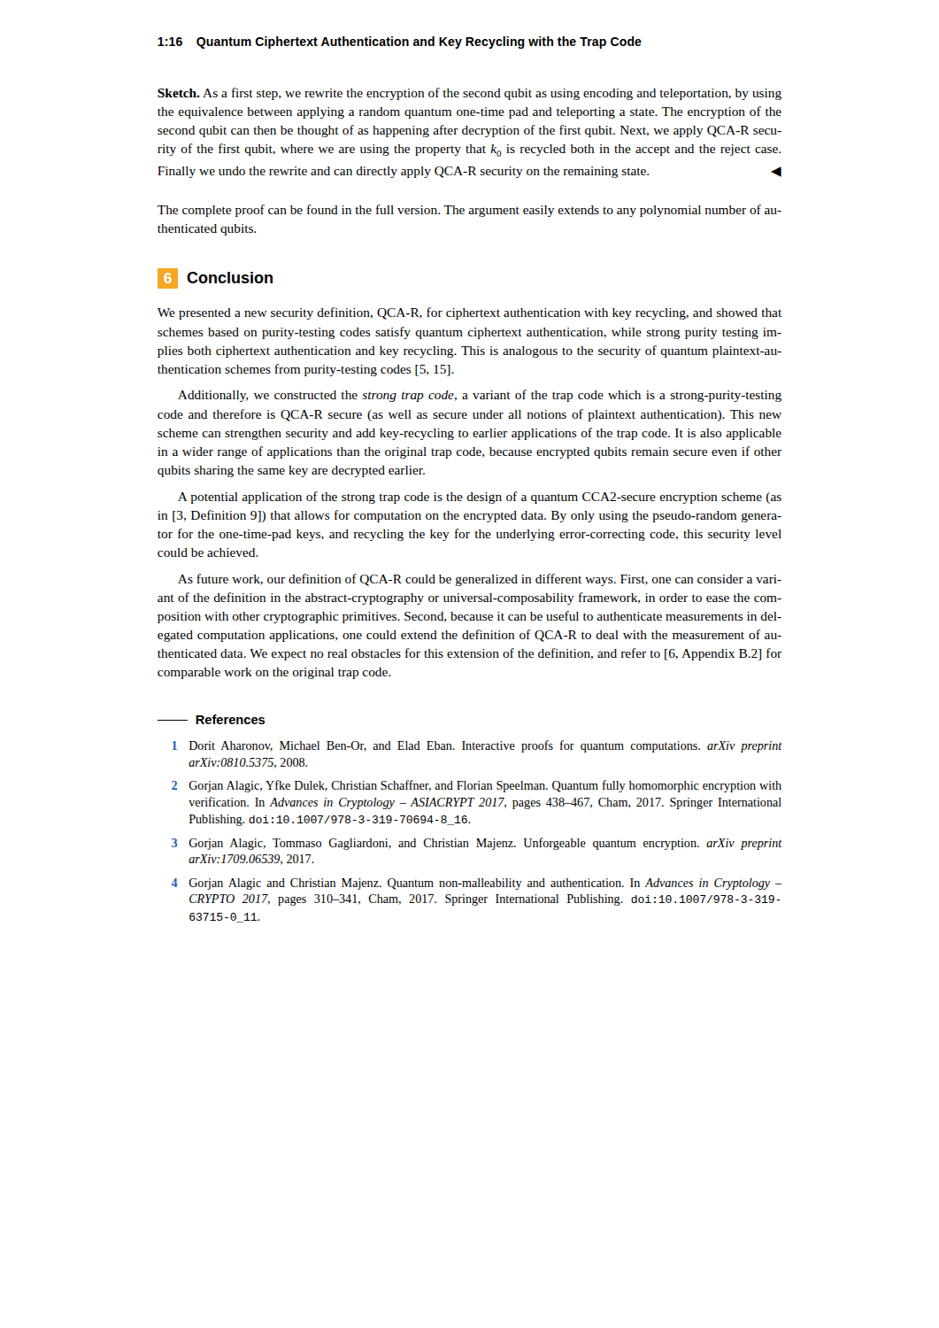1:16 Quantum Ciphertext Authentication and Key Recycling with the Trap Code
Sketch. As a first step, we rewrite the encryption of the second qubit as using encoding and teleportation, by using the equivalence between applying a random quantum one-time pad and teleporting a state. The encryption of the second qubit can then be thought of as happening after decryption of the first qubit. Next, we apply QCA-R security of the first qubit, where we are using the property that k0 is recycled both in the accept and the reject case. Finally we undo the rewrite and can directly apply QCA-R security on the remaining state. ◀
The complete proof can be found in the full version. The argument easily extends to any polynomial number of authenticated qubits.
6 Conclusion
We presented a new security definition, QCA-R, for ciphertext authentication with key recycling, and showed that schemes based on purity-testing codes satisfy quantum ciphertext authentication, while strong purity testing implies both ciphertext authentication and key recycling. This is analogous to the security of quantum plaintext-authentication schemes from purity-testing codes [5, 15].
Additionally, we constructed the strong trap code, a variant of the trap code which is a strong-purity-testing code and therefore is QCA-R secure (as well as secure under all notions of plaintext authentication). This new scheme can strengthen security and add key-recycling to earlier applications of the trap code. It is also applicable in a wider range of applications than the original trap code, because encrypted qubits remain secure even if other qubits sharing the same key are decrypted earlier.
A potential application of the strong trap code is the design of a quantum CCA2-secure encryption scheme (as in [3, Definition 9]) that allows for computation on the encrypted data. By only using the pseudo-random generator for the one-time-pad keys, and recycling the key for the underlying error-correcting code, this security level could be achieved.
As future work, our definition of QCA-R could be generalized in different ways. First, one can consider a variant of the definition in the abstract-cryptography or universal-composability framework, in order to ease the composition with other cryptographic primitives. Second, because it can be useful to authenticate measurements in delegated computation applications, one could extend the definition of QCA-R to deal with the measurement of authenticated data. We expect no real obstacles for this extension of the definition, and refer to [6, Appendix B.2] for comparable work on the original trap code.
References
1 Dorit Aharonov, Michael Ben-Or, and Elad Eban. Interactive proofs for quantum computations. arXiv preprint arXiv:0810.5375, 2008.
2 Gorjan Alagic, Yfke Dulek, Christian Schaffner, and Florian Speelman. Quantum fully homomorphic encryption with verification. In Advances in Cryptology – ASIACRYPT 2017, pages 438–467, Cham, 2017. Springer International Publishing. doi:10.1007/978-3-319-70694-8_16.
3 Gorjan Alagic, Tommaso Gagliardoni, and Christian Majenz. Unforgeable quantum encryption. arXiv preprint arXiv:1709.06539, 2017.
4 Gorjan Alagic and Christian Majenz. Quantum non-malleability and authentication. In Advances in Cryptology – CRYPTO 2017, pages 310–341, Cham, 2017. Springer International Publishing. doi:10.1007/978-3-319-63715-0_11.